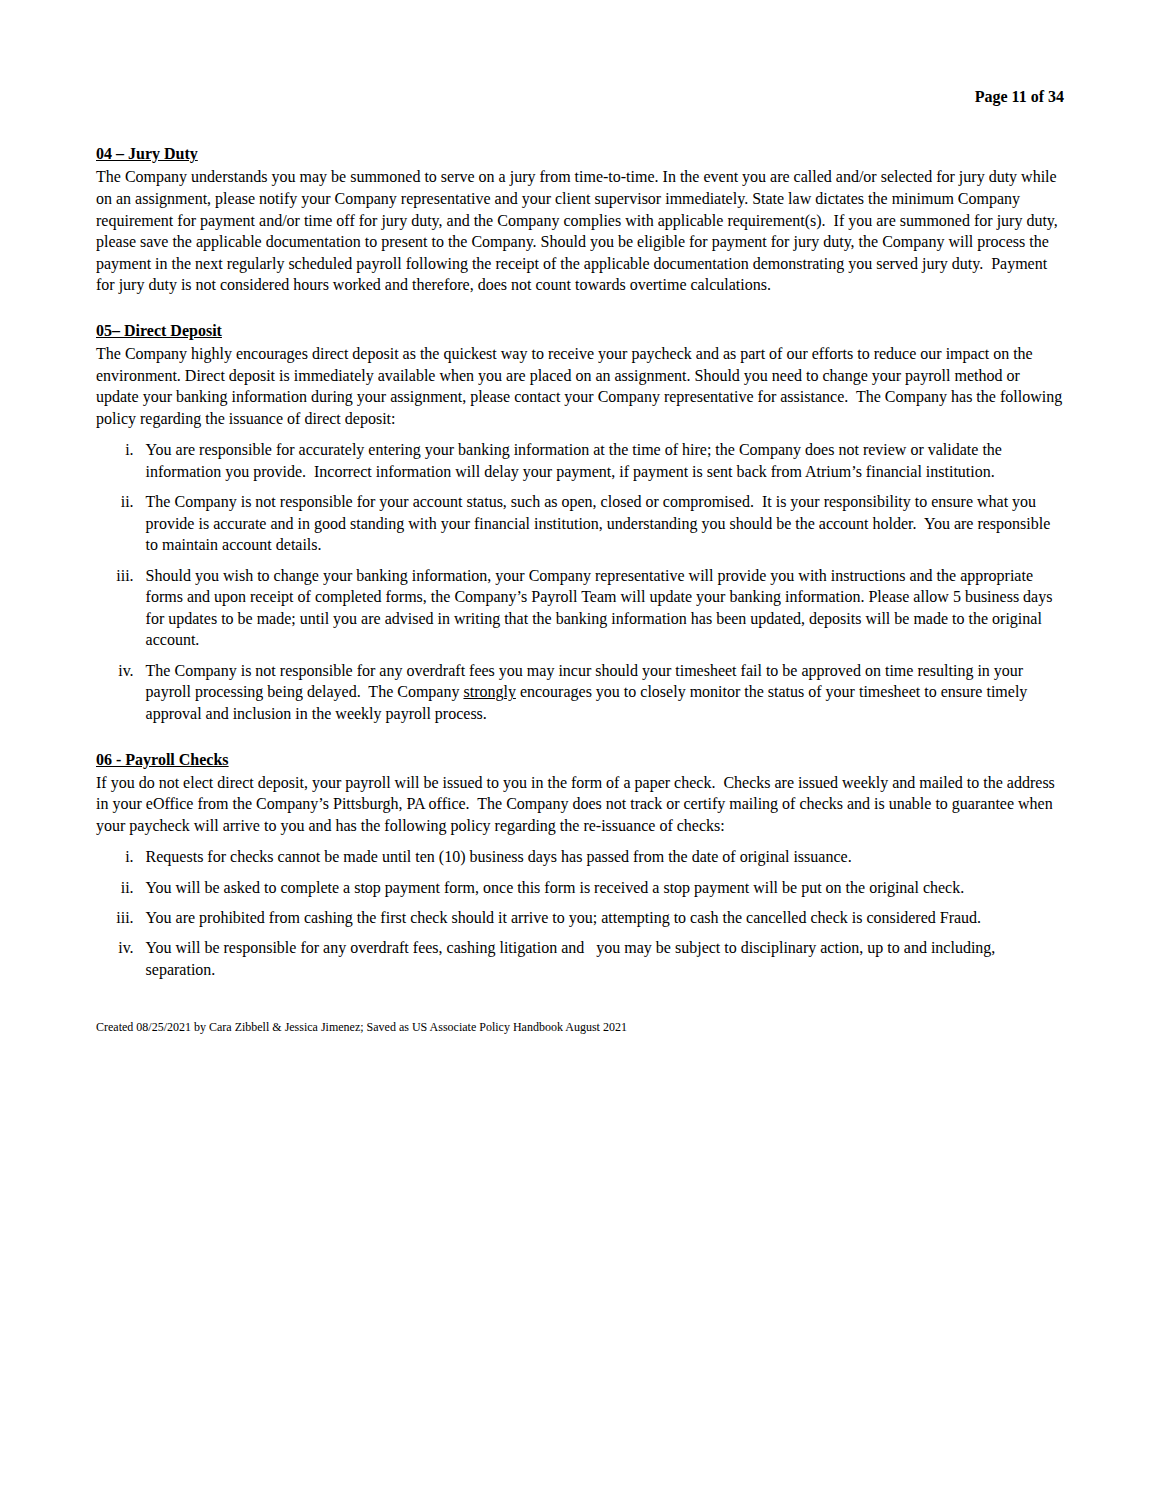Page 11 of 34
04 – Jury Duty
The Company understands you may be summoned to serve on a jury from time-to-time. In the event you are called and/or selected for jury duty while on an assignment, please notify your Company representative and your client supervisor immediately. State law dictates the minimum Company requirement for payment and/or time off for jury duty, and the Company complies with applicable requirement(s). If you are summoned for jury duty, please save the applicable documentation to present to the Company. Should you be eligible for payment for jury duty, the Company will process the payment in the next regularly scheduled payroll following the receipt of the applicable documentation demonstrating you served jury duty. Payment for jury duty is not considered hours worked and therefore, does not count towards overtime calculations.
05– Direct Deposit
The Company highly encourages direct deposit as the quickest way to receive your paycheck and as part of our efforts to reduce our impact on the environment. Direct deposit is immediately available when you are placed on an assignment. Should you need to change your payroll method or update your banking information during your assignment, please contact your Company representative for assistance. The Company has the following policy regarding the issuance of direct deposit:
You are responsible for accurately entering your banking information at the time of hire; the Company does not review or validate the information you provide. Incorrect information will delay your payment, if payment is sent back from Atrium’s financial institution.
The Company is not responsible for your account status, such as open, closed or compromised. It is your responsibility to ensure what you provide is accurate and in good standing with your financial institution, understanding you should be the account holder. You are responsible to maintain account details.
Should you wish to change your banking information, your Company representative will provide you with instructions and the appropriate forms and upon receipt of completed forms, the Company’s Payroll Team will update your banking information. Please allow 5 business days for updates to be made; until you are advised in writing that the banking information has been updated, deposits will be made to the original account.
The Company is not responsible for any overdraft fees you may incur should your timesheet fail to be approved on time resulting in your payroll processing being delayed. The Company strongly encourages you to closely monitor the status of your timesheet to ensure timely approval and inclusion in the weekly payroll process.
06 - Payroll Checks
If you do not elect direct deposit, your payroll will be issued to you in the form of a paper check. Checks are issued weekly and mailed to the address in your eOffice from the Company’s Pittsburgh, PA office. The Company does not track or certify mailing of checks and is unable to guarantee when your paycheck will arrive to you and has the following policy regarding the re-issuance of checks:
Requests for checks cannot be made until ten (10) business days has passed from the date of original issuance.
You will be asked to complete a stop payment form, once this form is received a stop payment will be put on the original check.
You are prohibited from cashing the first check should it arrive to you; attempting to cash the cancelled check is considered Fraud.
You will be responsible for any overdraft fees, cashing litigation and you may be subject to disciplinary action, up to and including, separation.
Created 08/25/2021 by Cara Zibbell & Jessica Jimenez; Saved as US Associate Policy Handbook August 2021